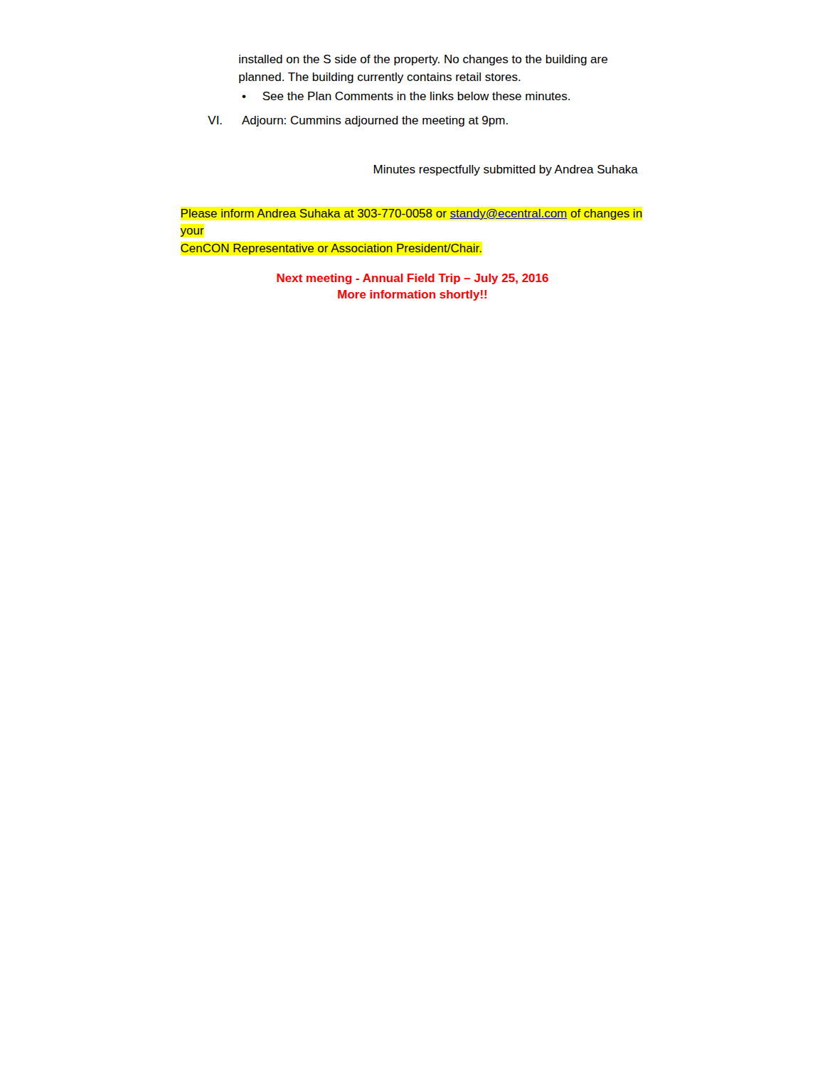installed on the S side of the property. No changes to the building are planned. The building currently contains retail stores.
See the Plan Comments in the links below these minutes.
VI.
Adjourn: Cummins adjourned the meeting at 9pm.
Minutes respectfully submitted by Andrea Suhaka
Please inform Andrea Suhaka at 303-770-0058 or standy@ecentral.com of changes in your
CenCON Representative or Association President/Chair.
Next meeting - Annual Field Trip – July 25, 2016
More information shortly!!